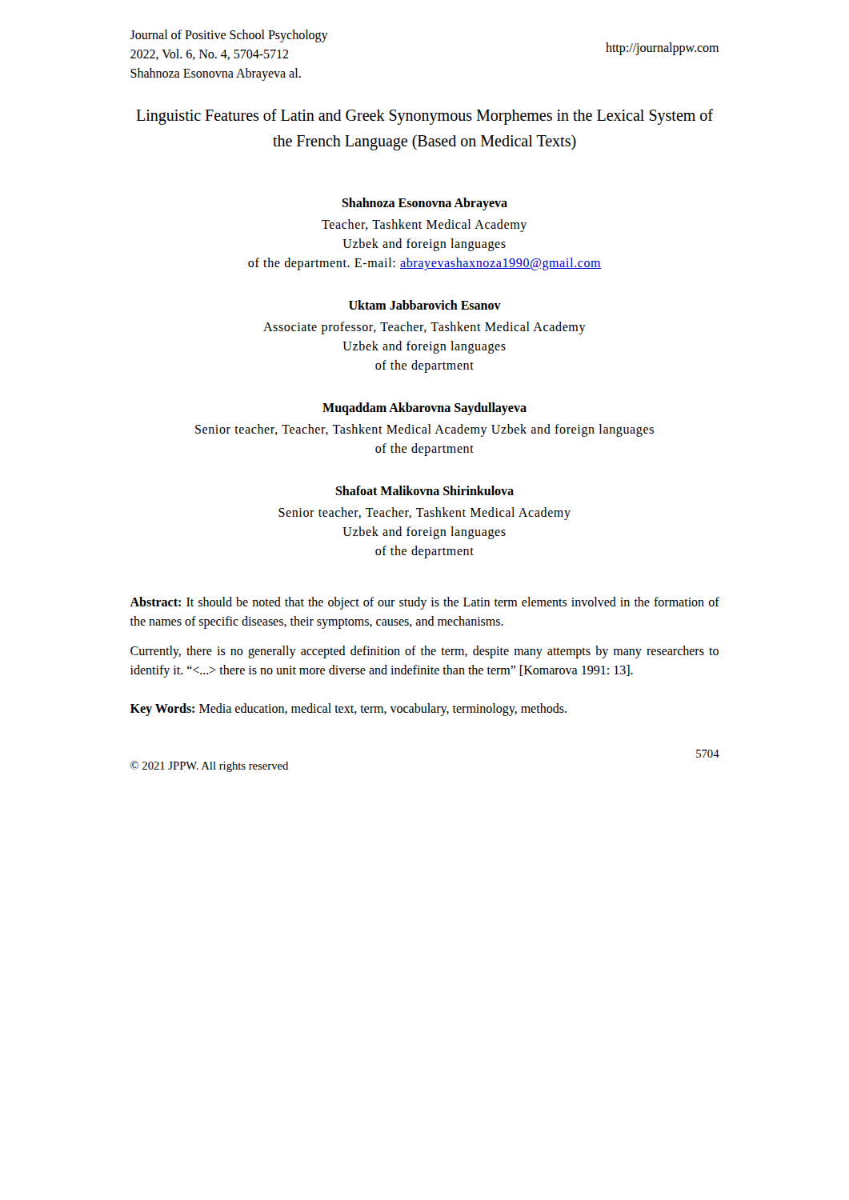Journal of Positive School Psychology
2022, Vol. 6, No. 4, 5704-5712
Shahnoza Esonovna Abrayeva al.
http://journalppw.com
Linguistic Features of Latin and Greek Synonymous Morphemes in the Lexical System of the French Language (Based on Medical Texts)
Shahnoza Esonovna Abrayeva
Teacher, Tashkent Medical Academy
Uzbek and foreign languages
of the department. E-mail: abrayevashaxnoza1990@gmail.com
Uktam Jabbarovich Esanov
Associate professor, Teacher, Tashkent Medical Academy
Uzbek and foreign languages
of the department
Muqaddam Akbarovna Saydullayeva
Senior teacher, Teacher, Tashkent Medical Academy Uzbek and foreign languages
of the department
Shafoat Malikovna Shirinkulova
Senior teacher, Teacher, Tashkent Medical Academy
Uzbek and foreign languages
of the department
Abstract: It should be noted that the object of our study is the Latin term elements involved in the formation of the names of specific diseases, their symptoms, causes, and mechanisms.
Currently, there is no generally accepted definition of the term, despite many attempts by many researchers to identify it. “<...> there is no unit more diverse and indefinite than the term” [Komarova 1991: 13].
Key Words: Media education, medical text, term, vocabulary, terminology, methods.
© 2021 JPPW. All rights reserved
5704